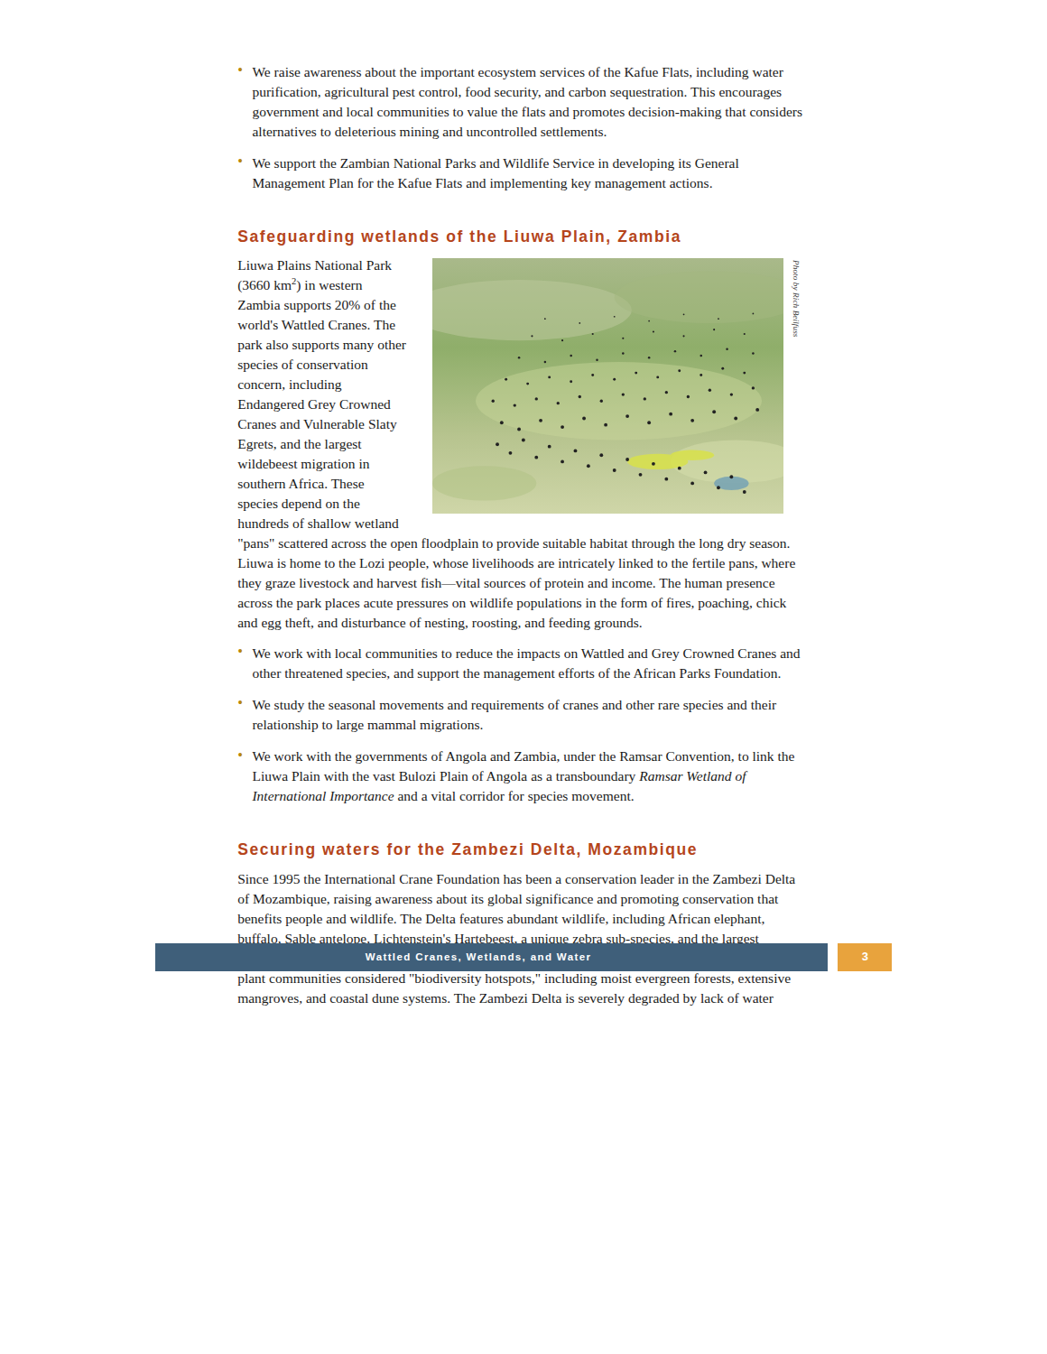We raise awareness about the important ecosystem services of the Kafue Flats, including water purification, agricultural pest control, food security, and carbon sequestration. This encourages government and local communities to value the flats and promotes decision-making that considers alternatives to deleterious mining and uncontrolled settlements.
We support the Zambian National Parks and Wildlife Service in developing its General Management Plan for the Kafue Flats and implementing key management actions.
Safeguarding wetlands of the Liuwa Plain, Zambia
Photo by Rich Beilfuss
Liuwa Plains National Park (3660 km2) in western Zambia supports 20% of the world's Wattled Cranes. The park also supports many other species of conservation concern, including Endangered Grey Crowned Cranes and Vulnerable Slaty Egrets, and the largest wildebeest migration in southern Africa. These species depend on the hundreds of shallow wetland "pans" scattered across the open floodplain to provide suitable habitat through the long dry season. Liuwa is home to the Lozi people, whose livelihoods are intricately linked to the fertile pans, where they graze livestock and harvest fish—vital sources of protein and income. The human presence across the park places acute pressures on wildlife populations in the form of fires, poaching, chick and egg theft, and disturbance of nesting, roosting, and feeding grounds.
We work with local communities to reduce the impacts on Wattled and Grey Crowned Cranes and other threatened species, and support the management efforts of the African Parks Foundation.
We study the seasonal movements and requirements of cranes and other rare species and their relationship to large mammal migrations.
We work with the governments of Angola and Zambia, under the Ramsar Convention, to link the Liuwa Plain with the vast Bulozi Plain of Angola as a transboundary Ramsar Wetland of International Importance and a vital corridor for species movement.
Securing waters for the Zambezi Delta, Mozambique
Since 1995 the International Crane Foundation has been a conservation leader in the Zambezi Delta of Mozambique, raising awareness about its global significance and promoting conservation that benefits people and wildlife. The Delta features abundant wildlife, including African elephant, buffalo, Sable antelope, Lichtenstein's Hartebeest, a unique zebra sub-species, and the largest concentration of breeding and wintering waterbirds in Mozambique. The area supports regionally rare plant communities considered "biodiversity hotspots," including moist evergreen forests, extensive mangroves, and coastal dune systems. The Zambezi Delta is severely degraded by lack of water
Wattled Cranes, Wetlands, and Water
3